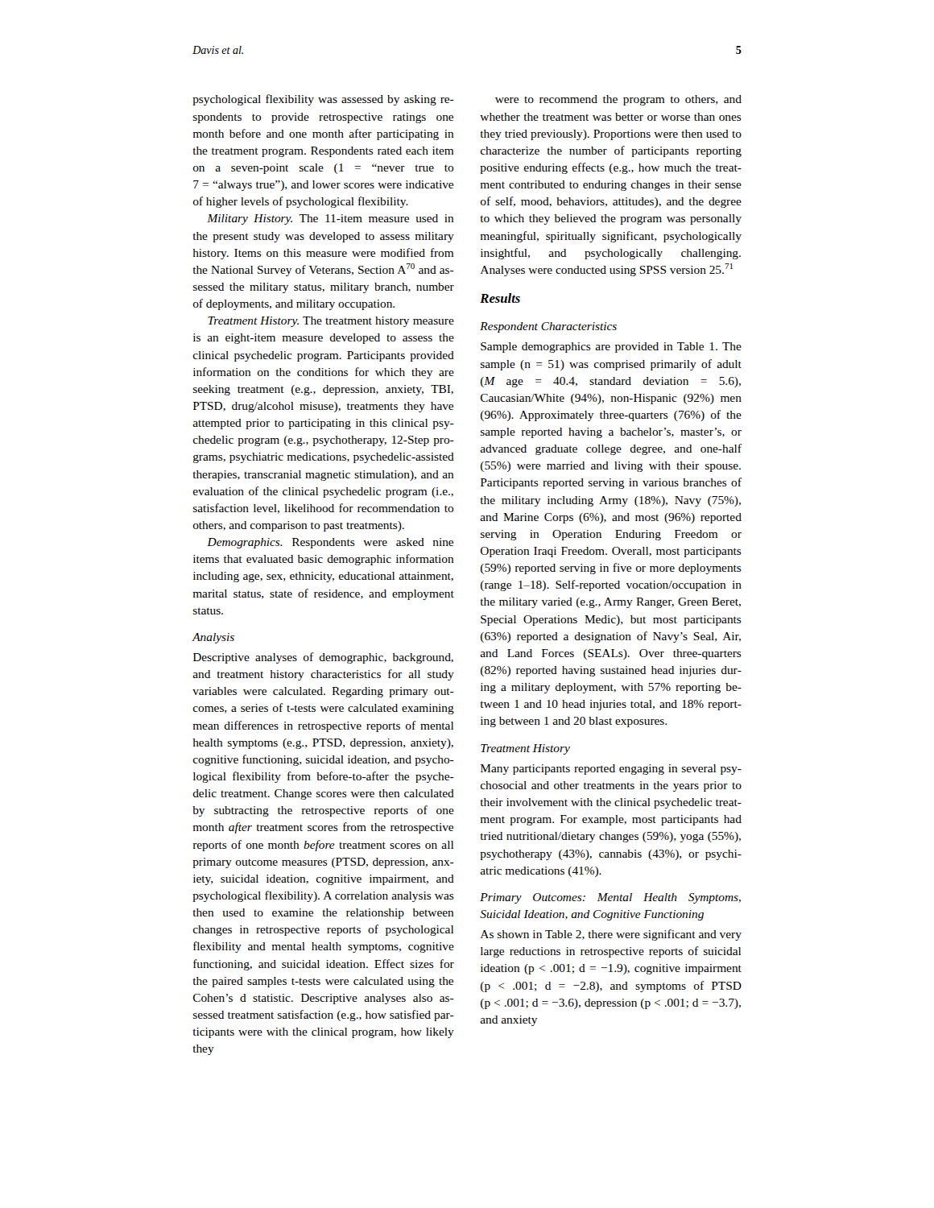Davis et al. 5
psychological flexibility was assessed by asking respondents to provide retrospective ratings one month before and one month after participating in the treatment program. Respondents rated each item on a seven-point scale (1 = “never true to 7 = “always true”), and lower scores were indicative of higher levels of psychological flexibility.
Military History. The 11-item measure used in the present study was developed to assess military history. Items on this measure were modified from the National Survey of Veterans, Section A70 and assessed the military status, military branch, number of deployments, and military occupation.
Treatment History. The treatment history measure is an eight-item measure developed to assess the clinical psychedelic program. Participants provided information on the conditions for which they are seeking treatment (e.g., depression, anxiety, TBI, PTSD, drug/alcohol misuse), treatments they have attempted prior to participating in this clinical psychedelic program (e.g., psychotherapy, 12-Step programs, psychiatric medications, psychedelic-assisted therapies, transcranial magnetic stimulation), and an evaluation of the clinical psychedelic program (i.e., satisfaction level, likelihood for recommendation to others, and comparison to past treatments).
Demographics. Respondents were asked nine items that evaluated basic demographic information including age, sex, ethnicity, educational attainment, marital status, state of residence, and employment status.
Analysis
Descriptive analyses of demographic, background, and treatment history characteristics for all study variables were calculated. Regarding primary outcomes, a series of t-tests were calculated examining mean differences in retrospective reports of mental health symptoms (e.g., PTSD, depression, anxiety), cognitive functioning, suicidal ideation, and psychological flexibility from before-to-after the psychedelic treatment. Change scores were then calculated by subtracting the retrospective reports of one month after treatment scores from the retrospective reports of one month before treatment scores on all primary outcome measures (PTSD, depression, anxiety, suicidal ideation, cognitive impairment, and psychological flexibility). A correlation analysis was then used to examine the relationship between changes in retrospective reports of psychological flexibility and mental health symptoms, cognitive functioning, and suicidal ideation. Effect sizes for the paired samples t-tests were calculated using the Cohen’s d statistic. Descriptive analyses also assessed treatment satisfaction (e.g., how satisfied participants were with the clinical program, how likely they
were to recommend the program to others, and whether the treatment was better or worse than ones they tried previously). Proportions were then used to characterize the number of participants reporting positive enduring effects (e.g., how much the treatment contributed to enduring changes in their sense of self, mood, behaviors, attitudes), and the degree to which they believed the program was personally meaningful, spiritually significant, psychologically insightful, and psychologically challenging. Analyses were conducted using SPSS version 25.71
Results
Respondent Characteristics
Sample demographics are provided in Table 1. The sample (n = 51) was comprised primarily of adult (M age = 40.4, standard deviation = 5.6), Caucasian/White (94%), non-Hispanic (92%) men (96%). Approximately three-quarters (76%) of the sample reported having a bachelor’s, master’s, or advanced graduate college degree, and one-half (55%) were married and living with their spouse. Participants reported serving in various branches of the military including Army (18%), Navy (75%), and Marine Corps (6%), and most (96%) reported serving in Operation Enduring Freedom or Operation Iraqi Freedom. Overall, most participants (59%) reported serving in five or more deployments (range 1–18). Self-reported vocation/occupation in the military varied (e.g., Army Ranger, Green Beret, Special Operations Medic), but most participants (63%) reported a designation of Navy’s Seal, Air, and Land Forces (SEALs). Over three-quarters (82%) reported having sustained head injuries during a military deployment, with 57% reporting between 1 and 10 head injuries total, and 18% reporting between 1 and 20 blast exposures.
Treatment History
Many participants reported engaging in several psychosocial and other treatments in the years prior to their involvement with the clinical psychedelic treatment program. For example, most participants had tried nutritional/dietary changes (59%), yoga (55%), psychotherapy (43%), cannabis (43%), or psychiatric medications (41%).
Primary Outcomes: Mental Health Symptoms, Suicidal Ideation, and Cognitive Functioning
As shown in Table 2, there were significant and very large reductions in retrospective reports of suicidal ideation (p < .001; d = −1.9), cognitive impairment (p < .001; d = −2.8), and symptoms of PTSD (p < .001; d = −3.6), depression (p < .001; d = −3.7), and anxiety